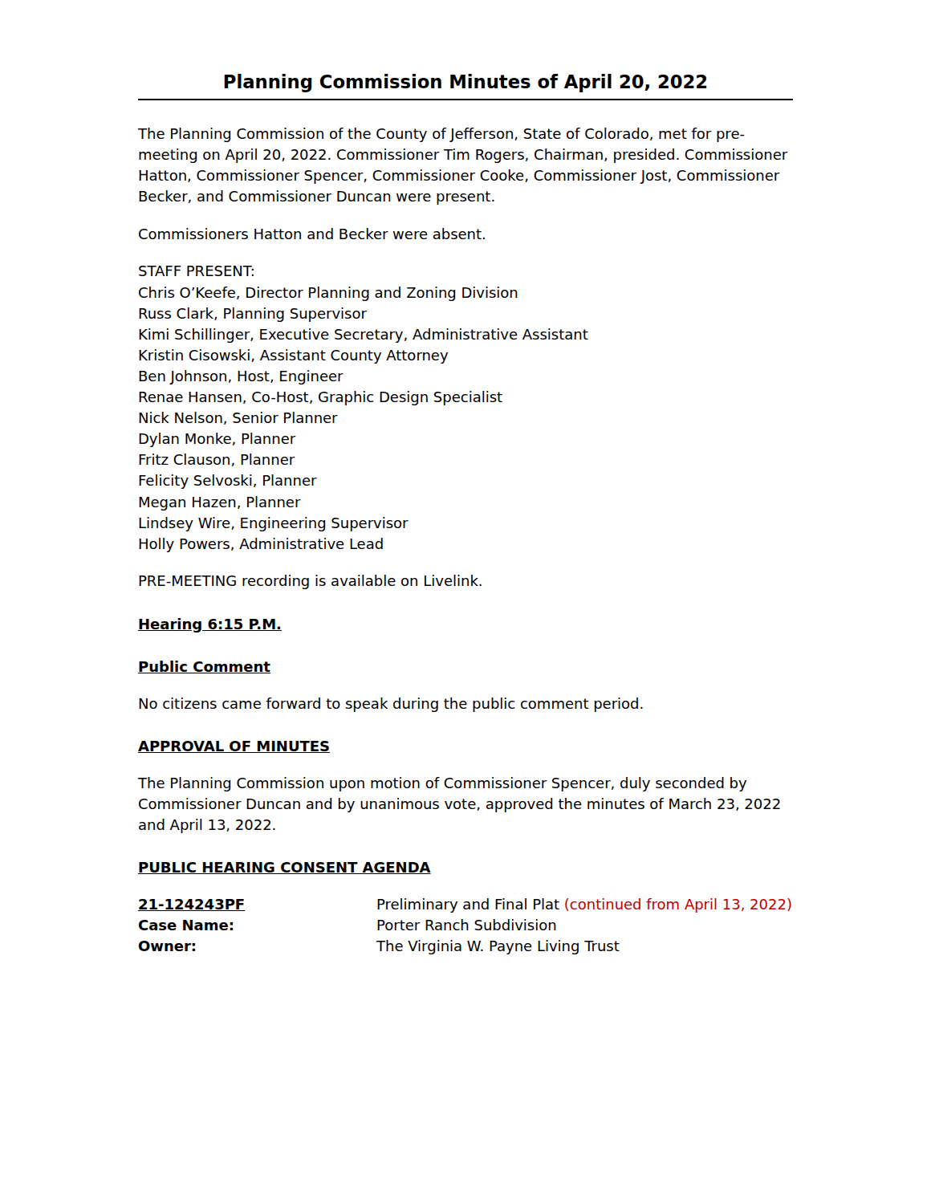Planning Commission Minutes of April 20, 2022
The Planning Commission of the County of Jefferson, State of Colorado, met for pre-meeting on April 20, 2022. Commissioner Tim Rogers, Chairman, presided. Commissioner Hatton, Commissioner Spencer, Commissioner Cooke, Commissioner Jost, Commissioner Becker, and Commissioner Duncan were present.
Commissioners Hatton and Becker were absent.
STAFF PRESENT:
Chris O’Keefe, Director Planning and Zoning Division
Russ Clark, Planning Supervisor
Kimi Schillinger, Executive Secretary, Administrative Assistant
Kristin Cisowski, Assistant County Attorney
Ben Johnson, Host, Engineer
Renae Hansen, Co-Host, Graphic Design Specialist
Nick Nelson, Senior Planner
Dylan Monke, Planner
Fritz Clauson, Planner
Felicity Selvoski, Planner
Megan Hazen, Planner
Lindsey Wire, Engineering Supervisor
Holly Powers, Administrative Lead
PRE-MEETING recording is available on Livelink.
Hearing 6:15 P.M.
Public Comment
No citizens came forward to speak during the public comment period.
APPROVAL OF MINUTES
The Planning Commission upon motion of Commissioner Spencer, duly seconded by Commissioner Duncan and by unanimous vote, approved the minutes of March 23, 2022 and April 13, 2022.
PUBLIC HEARING CONSENT AGENDA
21-124243PF
Preliminary and Final Plat (continued from April 13, 2022)
Case Name:
Porter Ranch Subdivision
Owner:
The Virginia W. Payne Living Trust